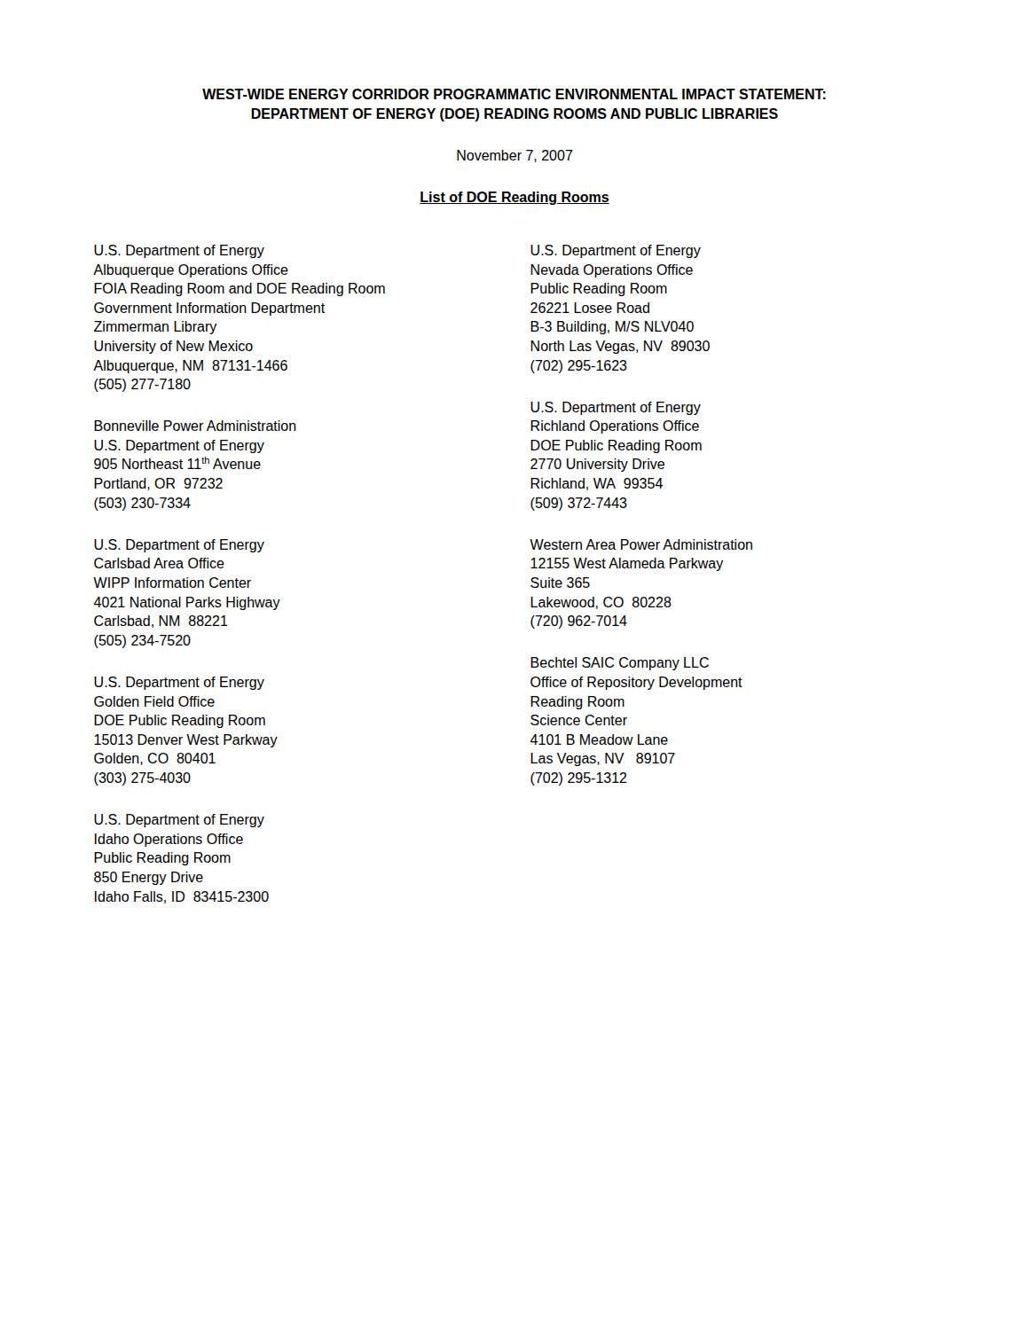WEST-WIDE ENERGY CORRIDOR PROGRAMMATIC ENVIRONMENTAL IMPACT STATEMENT:
DEPARTMENT OF ENERGY (DOE) READING ROOMS AND PUBLIC LIBRARIES
November 7, 2007
List of DOE Reading Rooms
U.S. Department of Energy
Albuquerque Operations Office
FOIA Reading Room and DOE Reading Room
Government Information Department
Zimmerman Library
University of New Mexico
Albuquerque, NM 87131-1466
(505) 277-7180 Bonneville Power Administration
U.S. Department of Energy
905 Northeast 11th Avenue
Portland, OR 97232
(503) 230-7334 U.S. Department of Energy
Carlsbad Area Office
WIPP Information Center
4021 National Parks Highway
Carlsbad, NM 88221
(505) 234-7520 U.S. Department of Energy
Golden Field Office
DOE Public Reading Room
15013 Denver West Parkway
Golden, CO 80401
(303) 275-4030 U.S. Department of Energy
Idaho Operations Office
Public Reading Room
850 Energy Drive
Idaho Falls, ID 83415-2300
U.S. Department of Energy
Nevada Operations Office
Public Reading Room
26221 Losee Road
B-3 Building, M/S NLV040
North Las Vegas, NV 89030
(702) 295-1623 U.S. Department of Energy
Richland Operations Office
DOE Public Reading Room
2770 University Drive
Richland, WA 99354
(509) 372-7443 Western Area Power Administration
12155 West Alameda Parkway
Suite 365
Lakewood, CO 80228
(720) 962-7014 Bechtel SAIC Company LLC
Office of Repository Development
Reading Room
Science Center
4101 B Meadow Lane
Las Vegas, NV 89107
(702) 295-1312